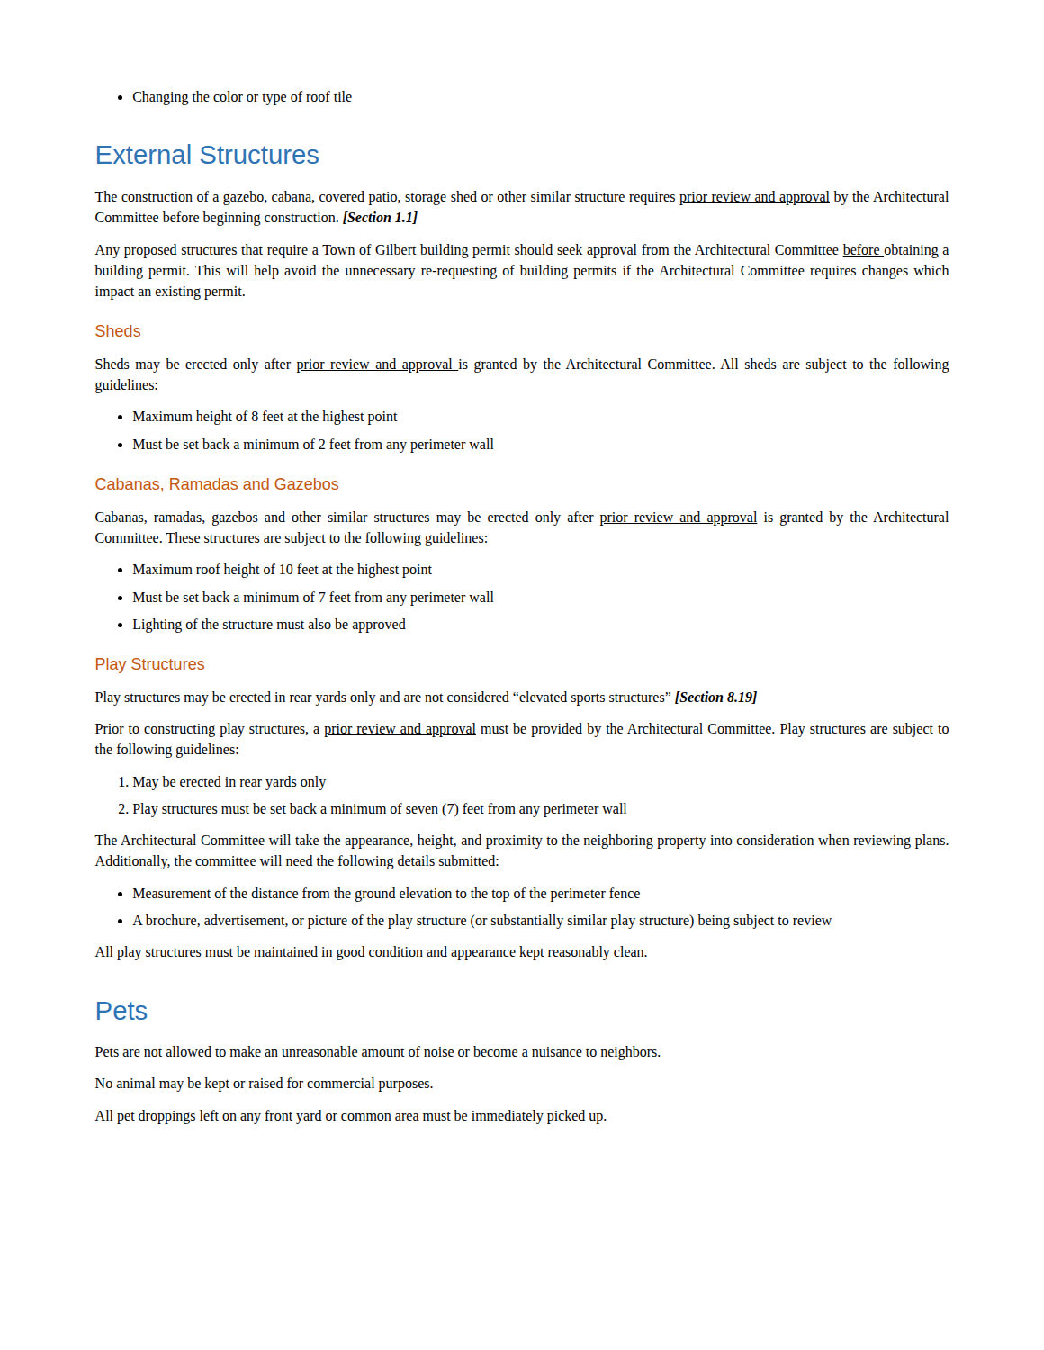Changing the color or type of roof tile
External Structures
The construction of a gazebo, cabana, covered patio, storage shed or other similar structure requires prior review and approval by the Architectural Committee before beginning construction. [Section 1.1]
Any proposed structures that require a Town of Gilbert building permit should seek approval from the Architectural Committee before obtaining a building permit. This will help avoid the unnecessary re-requesting of building permits if the Architectural Committee requires changes which impact an existing permit.
Sheds
Sheds may be erected only after prior review and approval is granted by the Architectural Committee. All sheds are subject to the following guidelines:
Maximum height of 8 feet at the highest point
Must be set back a minimum of 2 feet from any perimeter wall
Cabanas, Ramadas and Gazebos
Cabanas, ramadas, gazebos and other similar structures may be erected only after prior review and approval is granted by the Architectural Committee. These structures are subject to the following guidelines:
Maximum roof height of 10 feet at the highest point
Must be set back a minimum of 7 feet from any perimeter wall
Lighting of the structure must also be approved
Play Structures
Play structures may be erected in rear yards only and are not considered “elevated sports structures” [Section 8.19]
Prior to constructing play structures, a prior review and approval must be provided by the Architectural Committee. Play structures are subject to the following guidelines:
May be erected in rear yards only
Play structures must be set back a minimum of seven (7) feet from any perimeter wall
The Architectural Committee will take the appearance, height, and proximity to the neighboring property into consideration when reviewing plans. Additionally, the committee will need the following details submitted:
Measurement of the distance from the ground elevation to the top of the perimeter fence
A brochure, advertisement, or picture of the play structure (or substantially similar play structure) being subject to review
All play structures must be maintained in good condition and appearance kept reasonably clean.
Pets
Pets are not allowed to make an unreasonable amount of noise or become a nuisance to neighbors.
No animal may be kept or raised for commercial purposes.
All pet droppings left on any front yard or common area must be immediately picked up.